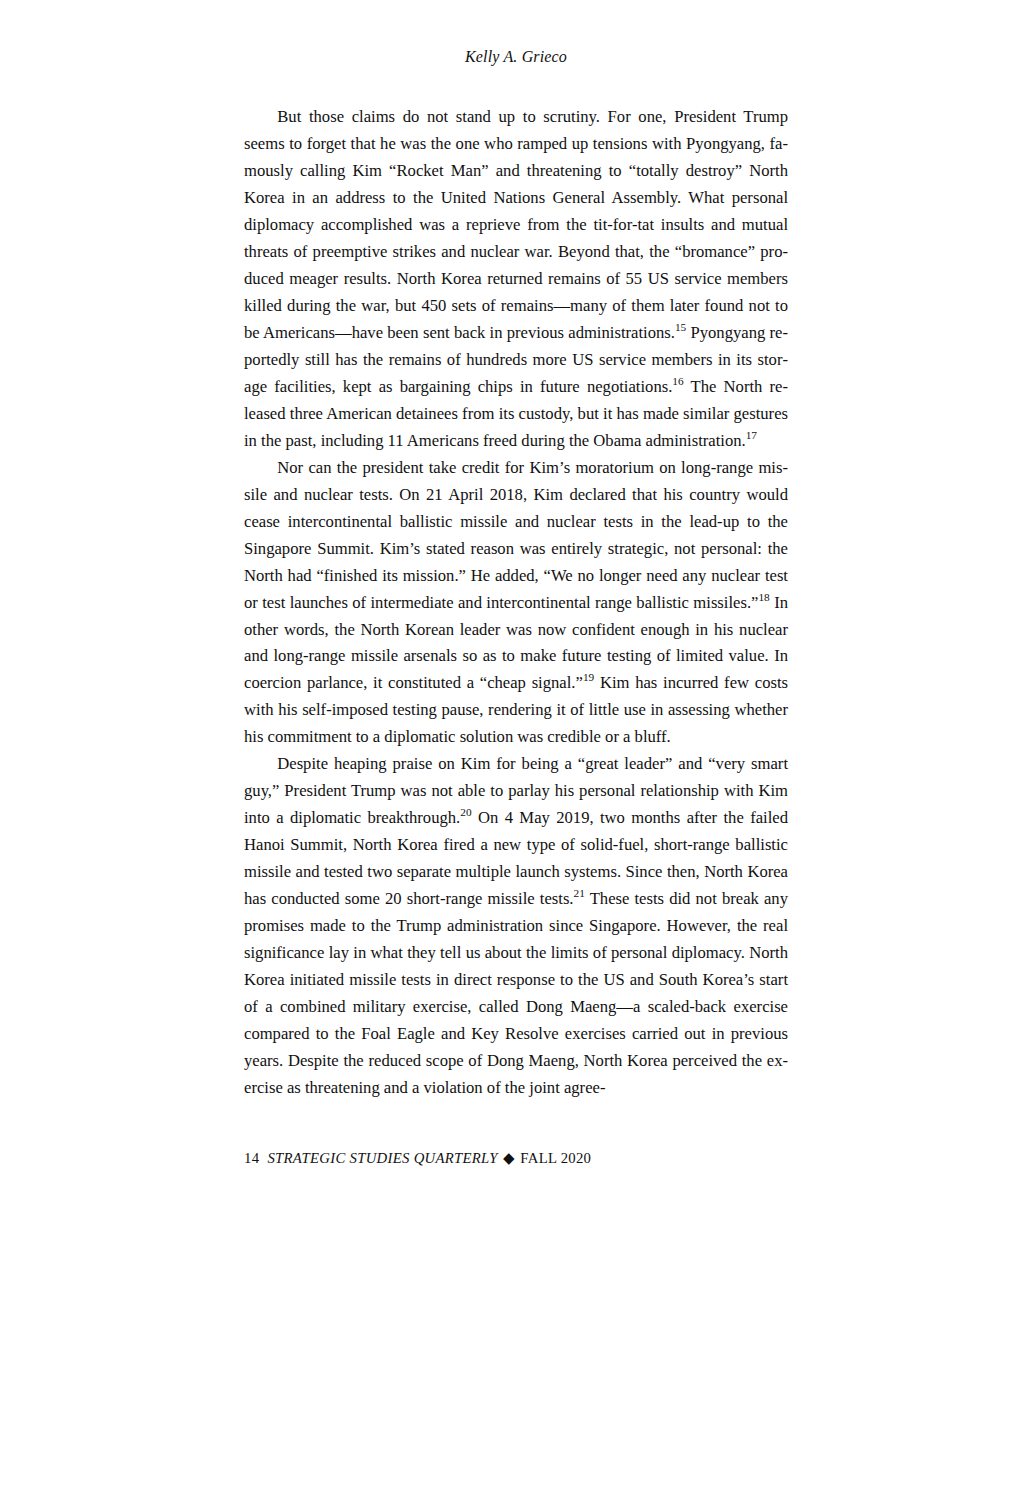Kelly A. Grieco
But those claims do not stand up to scrutiny. For one, President Trump seems to forget that he was the one who ramped up tensions with Pyongyang, famously calling Kim “Rocket Man” and threatening to “totally destroy” North Korea in an address to the United Nations General Assembly. What personal diplomacy accomplished was a reprieve from the tit-for-tat insults and mutual threats of preemptive strikes and nuclear war. Beyond that, the “bromance” produced meager results. North Korea returned remains of 55 US service members killed during the war, but 450 sets of remains—many of them later found not to be Americans—have been sent back in previous administrations.15 Pyongyang reportedly still has the remains of hundreds more US service members in its storage facilities, kept as bargaining chips in future negotiations.16 The North released three American detainees from its custody, but it has made similar gestures in the past, including 11 Americans freed during the Obama administration.17
Nor can the president take credit for Kim’s moratorium on long-range missile and nuclear tests. On 21 April 2018, Kim declared that his country would cease intercontinental ballistic missile and nuclear tests in the lead-up to the Singapore Summit. Kim’s stated reason was entirely strategic, not personal: the North had “finished its mission.” He added, “We no longer need any nuclear test or test launches of intermediate and intercontinental range ballistic missiles.”18 In other words, the North Korean leader was now confident enough in his nuclear and long-range missile arsenals so as to make future testing of limited value. In coercion parlance, it constituted a “cheap signal.”19 Kim has incurred few costs with his self-imposed testing pause, rendering it of little use in assessing whether his commitment to a diplomatic solution was credible or a bluff.
Despite heaping praise on Kim for being a “great leader” and “very smart guy,” President Trump was not able to parlay his personal relationship with Kim into a diplomatic breakthrough.20 On 4 May 2019, two months after the failed Hanoi Summit, North Korea fired a new type of solid-fuel, short-range ballistic missile and tested two separate multiple launch systems. Since then, North Korea has conducted some 20 short-range missile tests.21 These tests did not break any promises made to the Trump administration since Singapore. However, the real significance lay in what they tell us about the limits of personal diplomacy. North Korea initiated missile tests in direct response to the US and South Korea’s start of a combined military exercise, called Dong Maeng—a scaled-back exercise compared to the Foal Eagle and Key Resolve exercises carried out in previous years. Despite the reduced scope of Dong Maeng, North Korea perceived the exercise as threatening and a violation of the joint agree-
14 STRATEGIC STUDIES QUARTERLY◆FALL 2020